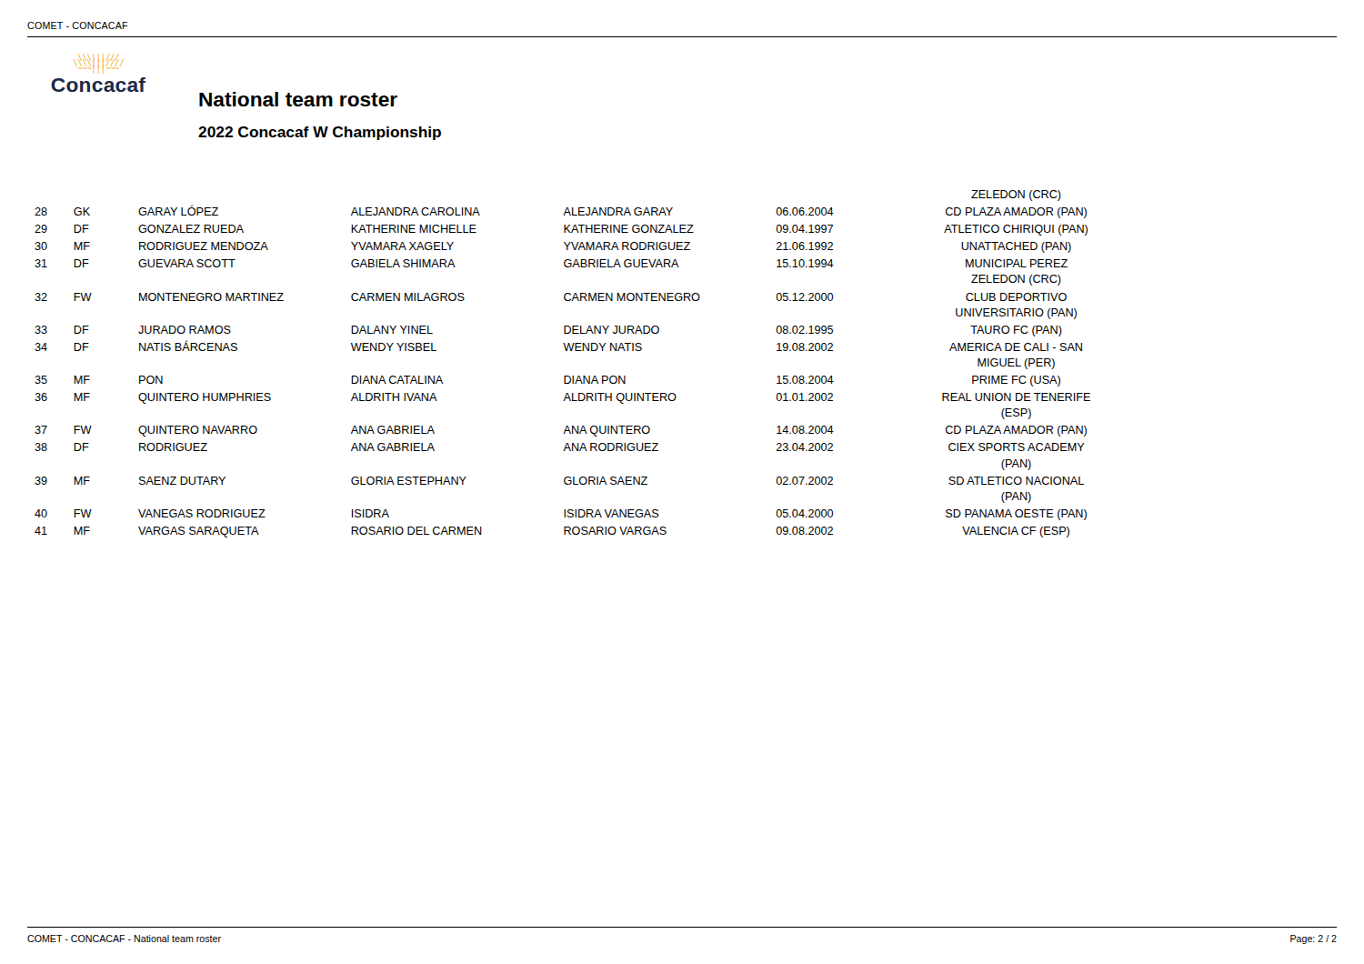COMET - CONCACAF
\\\|||/// \\\\|||//// ~~~|||~~~ Concacaf
National team roster
2022 Concacaf W Championship
| | | | | | | ZELEDON (CRC) |
| 28 | GK | GARAY LÓPEZ | ALEJANDRA CAROLINA | ALEJANDRA GARAY | 06.06.2004 | CD PLAZA AMADOR (PAN) |
| 29 | DF | GONZALEZ RUEDA | KATHERINE MICHELLE | KATHERINE GONZALEZ | 09.04.1997 | ATLETICO CHIRIQUI (PAN) |
| 30 | MF | RODRIGUEZ MENDOZA | YVAMARA XAGELY | YVAMARA RODRIGUEZ | 21.06.1992 | UNATTACHED (PAN) |
| 31 | DF | GUEVARA SCOTT | GABIELA SHIMARA | GABRIELA GUEVARA | 15.10.1994 | MUNICIPAL PEREZ ZELEDON (CRC) |
| 32 | FW | MONTENEGRO MARTINEZ | CARMEN MILAGROS | CARMEN MONTENEGRO | 05.12.2000 | CLUB DEPORTIVO UNIVERSITARIO (PAN) |
| 33 | DF | JURADO RAMOS | DALANY YINEL | DELANY JURADO | 08.02.1995 | TAURO FC (PAN) |
| 34 | DF | NATIS BÁRCENAS | WENDY YISBEL | WENDY NATIS | 19.08.2002 | AMERICA DE CALI - SAN MIGUEL (PER) |
| 35 | MF | PON | DIANA CATALINA | DIANA PON | 15.08.2004 | PRIME FC (USA) |
| 36 | MF | QUINTERO HUMPHRIES | ALDRITH IVANA | ALDRITH QUINTERO | 01.01.2002 | REAL UNION DE TENERIFE (ESP) |
| 37 | FW | QUINTERO NAVARRO | ANA GABRIELA | ANA QUINTERO | 14.08.2004 | CD PLAZA AMADOR (PAN) |
| 38 | DF | RODRIGUEZ | ANA GABRIELA | ANA RODRIGUEZ | 23.04.2002 | CIEX SPORTS ACADEMY (PAN) |
| 39 | MF | SAENZ DUTARY | GLORIA ESTEPHANY | GLORIA SAENZ | 02.07.2002 | SD ATLETICO NACIONAL (PAN) |
| 40 | FW | VANEGAS RODRIGUEZ | ISIDRA | ISIDRA VANEGAS | 05.04.2000 | SD PANAMA OESTE (PAN) |
| 41 | MF | VARGAS SARAQUETA | ROSARIO DEL CARMEN | ROSARIO VARGAS | 09.08.2002 | VALENCIA CF (ESP) |
COMET - CONCACAF - National team roster Page: 2 / 2